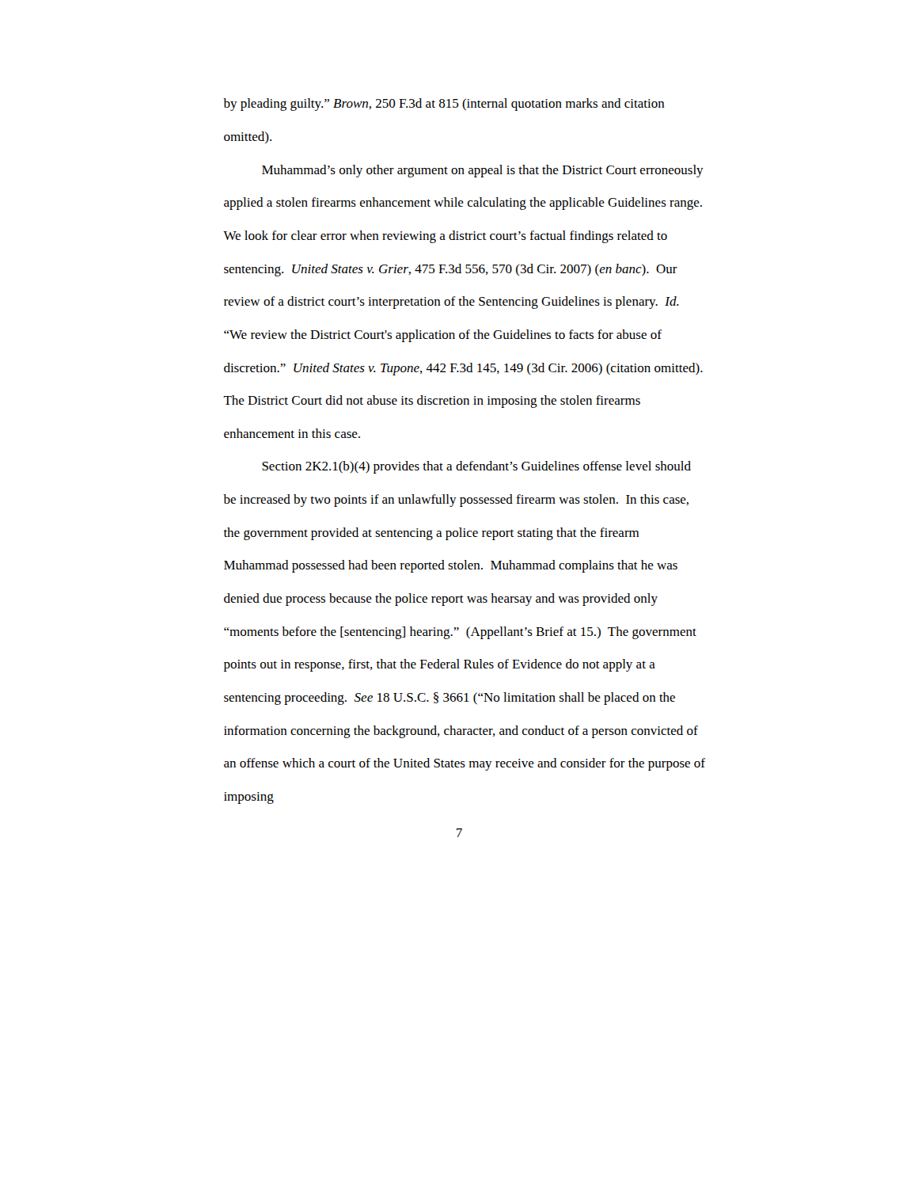by pleading guilty.” Brown, 250 F.3d at 815 (internal quotation marks and citation omitted).
Muhammad’s only other argument on appeal is that the District Court erroneously applied a stolen firearms enhancement while calculating the applicable Guidelines range. We look for clear error when reviewing a district court’s factual findings related to sentencing. United States v. Grier, 475 F.3d 556, 570 (3d Cir. 2007) (en banc). Our review of a district court’s interpretation of the Sentencing Guidelines is plenary. Id. “We review the District Court's application of the Guidelines to facts for abuse of discretion.” United States v. Tupone, 442 F.3d 145, 149 (3d Cir. 2006) (citation omitted). The District Court did not abuse its discretion in imposing the stolen firearms enhancement in this case.
Section 2K2.1(b)(4) provides that a defendant’s Guidelines offense level should be increased by two points if an unlawfully possessed firearm was stolen. In this case, the government provided at sentencing a police report stating that the firearm Muhammad possessed had been reported stolen. Muhammad complains that he was denied due process because the police report was hearsay and was provided only “moments before the [sentencing] hearing.” (Appellant’s Brief at 15.) The government points out in response, first, that the Federal Rules of Evidence do not apply at a sentencing proceeding. See 18 U.S.C. § 3661 (“No limitation shall be placed on the information concerning the background, character, and conduct of a person convicted of an offense which a court of the United States may receive and consider for the purpose of imposing
7